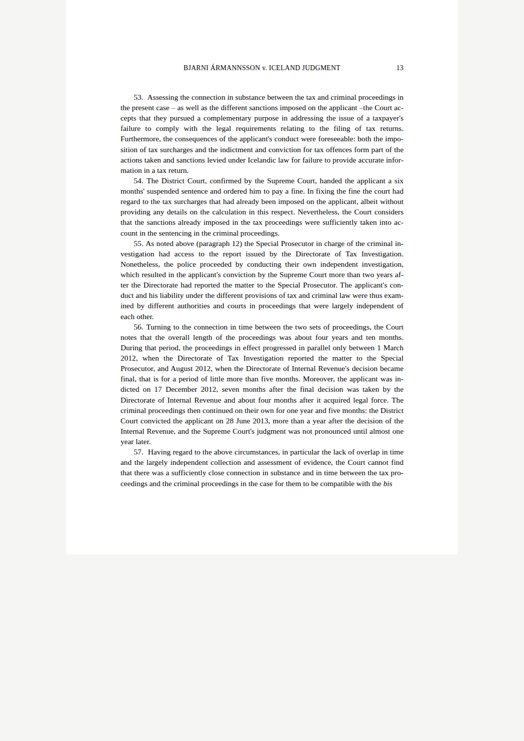BJARNI ÁRMANNSSON v. ICELAND JUDGMENT 13
53. Assessing the connection in substance between the tax and criminal proceedings in the present case – as well as the different sanctions imposed on the applicant –the Court accepts that they pursued a complementary purpose in addressing the issue of a taxpayer's failure to comply with the legal requirements relating to the filing of tax returns. Furthermore, the consequences of the applicant's conduct were foreseeable: both the imposition of tax surcharges and the indictment and conviction for tax offences form part of the actions taken and sanctions levied under Icelandic law for failure to provide accurate information in a tax return.
54. The District Court, confirmed by the Supreme Court, handed the applicant a six months' suspended sentence and ordered him to pay a fine. In fixing the fine the court had regard to the tax surcharges that had already been imposed on the applicant, albeit without providing any details on the calculation in this respect. Nevertheless, the Court considers that the sanctions already imposed in the tax proceedings were sufficiently taken into account in the sentencing in the criminal proceedings.
55. As noted above (paragraph 12) the Special Prosecutor in charge of the criminal investigation had access to the report issued by the Directorate of Tax Investigation. Nonetheless, the police proceeded by conducting their own independent investigation, which resulted in the applicant's conviction by the Supreme Court more than two years after the Directorate had reported the matter to the Special Prosecutor. The applicant's conduct and his liability under the different provisions of tax and criminal law were thus examined by different authorities and courts in proceedings that were largely independent of each other.
56. Turning to the connection in time between the two sets of proceedings, the Court notes that the overall length of the proceedings was about four years and ten months. During that period, the proceedings in effect progressed in parallel only between 1 March 2012, when the Directorate of Tax Investigation reported the matter to the Special Prosecutor, and August 2012, when the Directorate of Internal Revenue's decision became final, that is for a period of little more than five months. Moreover, the applicant was indicted on 17 December 2012, seven months after the final decision was taken by the Directorate of Internal Revenue and about four months after it acquired legal force. The criminal proceedings then continued on their own for one year and five months: the District Court convicted the applicant on 28 June 2013, more than a year after the decision of the Internal Revenue, and the Supreme Court's judgment was not pronounced until almost one year later.
57. Having regard to the above circumstances, in particular the lack of overlap in time and the largely independent collection and assessment of evidence, the Court cannot find that there was a sufficiently close connection in substance and in time between the tax proceedings and the criminal proceedings in the case for them to be compatible with the bis